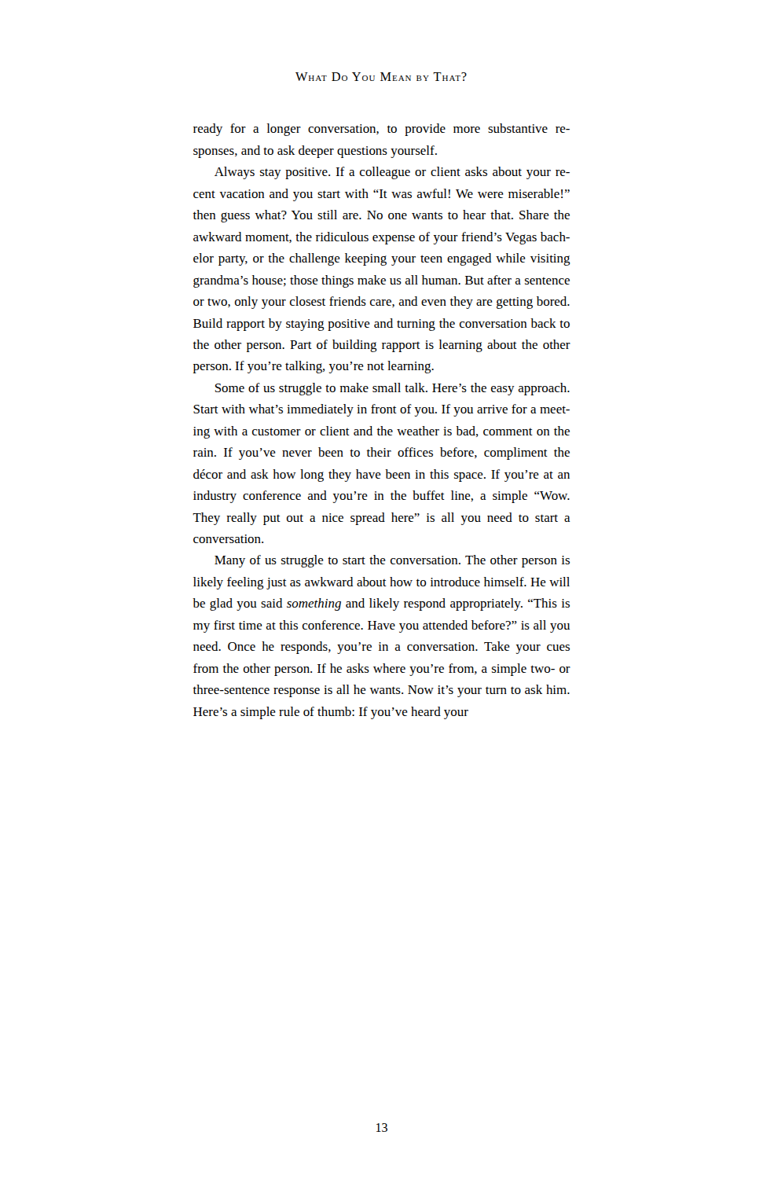What Do You Mean by That?
ready for a longer conversation, to provide more substantive responses, and to ask deeper questions yourself.
Always stay positive. If a colleague or client asks about your recent vacation and you start with “It was awful! We were miserable!” then guess what? You still are. No one wants to hear that. Share the awkward moment, the ridiculous expense of your friend’s Vegas bachelor party, or the challenge keeping your teen engaged while visiting grandma’s house; those things make us all human. But after a sentence or two, only your closest friends care, and even they are getting bored. Build rapport by staying positive and turning the conversation back to the other person. Part of building rapport is learning about the other person. If you’re talking, you’re not learning.
Some of us struggle to make small talk. Here’s the easy approach. Start with what’s immediately in front of you. If you arrive for a meeting with a customer or client and the weather is bad, comment on the rain. If you’ve never been to their offices before, compliment the décor and ask how long they have been in this space. If you’re at an industry conference and you’re in the buffet line, a simple “Wow. They really put out a nice spread here” is all you need to start a conversation.
Many of us struggle to start the conversation. The other person is likely feeling just as awkward about how to introduce himself. He will be glad you said something and likely respond appropriately. “This is my first time at this conference. Have you attended before?” is all you need. Once he responds, you’re in a conversation. Take your cues from the other person. If he asks where you’re from, a simple two- or three-sentence response is all he wants. Now it’s your turn to ask him. Here’s a simple rule of thumb: If you’ve heard your
13